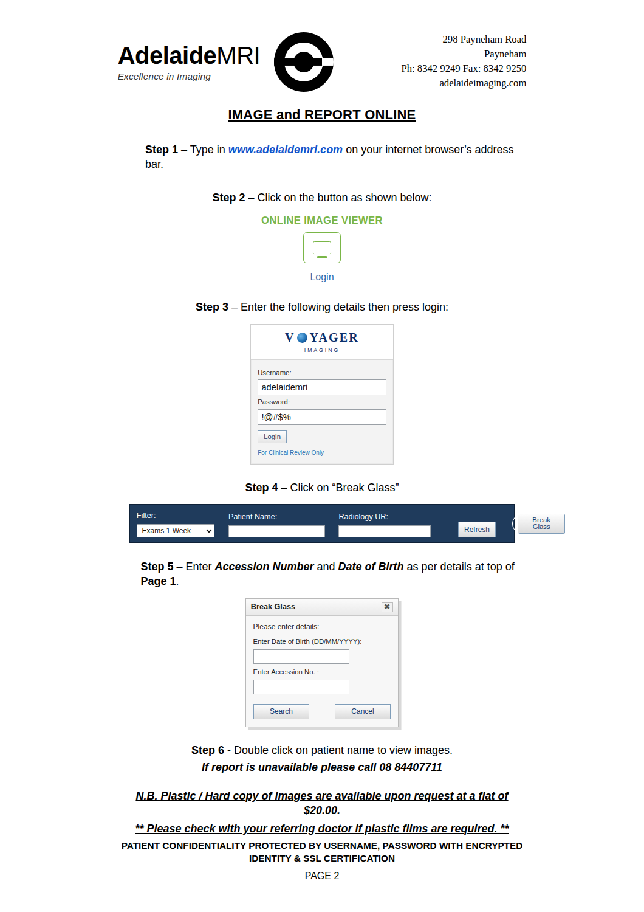AdelaideMRI
Excellence in Imaging
298 Payneham Road
Payneham
Ph: 8342 9249 Fax: 8342 9250
adelaideimaging.com
IMAGE and REPORT ONLINE
Step 1 – Type in www.adelaidemri.com on your internet browser’s address bar.
Step 2 – Click on the button as shown below:
ONLINE IMAGE VIEWER
Login
Step 3 – Enter the following details then press login:
V YAGER
IMAGING
Username: Password:
Login
For Clinical Review Only
Step 4 – Click on “Break Glass”
Filter: Exams 1 Week
Patient Name:
Radiology UR:
Refresh
Break
Glass
Step 5 – Enter Accession Number and Date of Birth as per details at top of Page 1.
Break Glass ✖
Please enter details:
Enter Date of Birth (DD/MM/YYYY): Enter Accession No. :
Search
Cancel
Step 6 - Double click on patient name to view images.
If report is unavailable please call 08 84407711
N.B. Plastic / Hard copy of images are available upon request at a flat of $20.00.
** Please check with your referring doctor if plastic films are required. **
PATIENT CONFIDENTIALITY PROTECTED BY USERNAME, PASSWORD WITH ENCRYPTED IDENTITY & SSL CERTIFICATION
PAGE 2